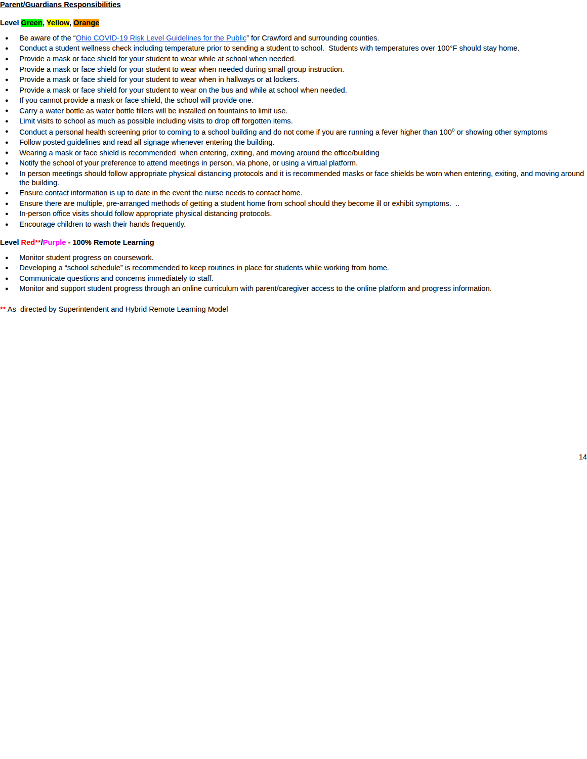Parent/Guardians Responsibilities
Level Green, Yellow, Orange
Be aware of the “Ohio COVID-19 Risk Level Guidelines for the Public” for Crawford and surrounding counties.
Conduct a student wellness check including temperature prior to sending a student to school. Students with temperatures over 100°F should stay home.
Provide a mask or face shield for your student to wear while at school when needed.
Provide a mask or face shield for your student to wear when needed during small group instruction.
Provide a mask or face shield for your student to wear when in hallways or at lockers.
Provide a mask or face shield for your student to wear on the bus and while at school when needed.
If you cannot provide a mask or face shield, the school will provide one.
Carry a water bottle as water bottle fillers will be installed on fountains to limit use.
Limit visits to school as much as possible including visits to drop off forgotten items.
Conduct a personal health screening prior to coming to a school building and do not come if you are running a fever higher than 100o or showing other symptoms
Follow posted guidelines and read all signage whenever entering the building.
Wearing a mask or face shield is recommended when entering, exiting, and moving around the office/building
Notify the school of your preference to attend meetings in person, via phone, or using a virtual platform.
In person meetings should follow appropriate physical distancing protocols and it is recommended masks or face shields be worn when entering, exiting, and moving around the building.
Ensure contact information is up to date in the event the nurse needs to contact home.
Ensure there are multiple, pre-arranged methods of getting a student home from school should they become ill or exhibit symptoms. ..
In-person office visits should follow appropriate physical distancing protocols.
Encourage children to wash their hands frequently.
Level Red**/Purple - 100% Remote Learning
Monitor student progress on coursework.
Developing a “school schedule” is recommended to keep routines in place for students while working from home.
Communicate questions and concerns immediately to staff.
Monitor and support student progress through an online curriculum with parent/caregiver access to the online platform and progress information.
** As directed by Superintendent and Hybrid Remote Learning Model
14